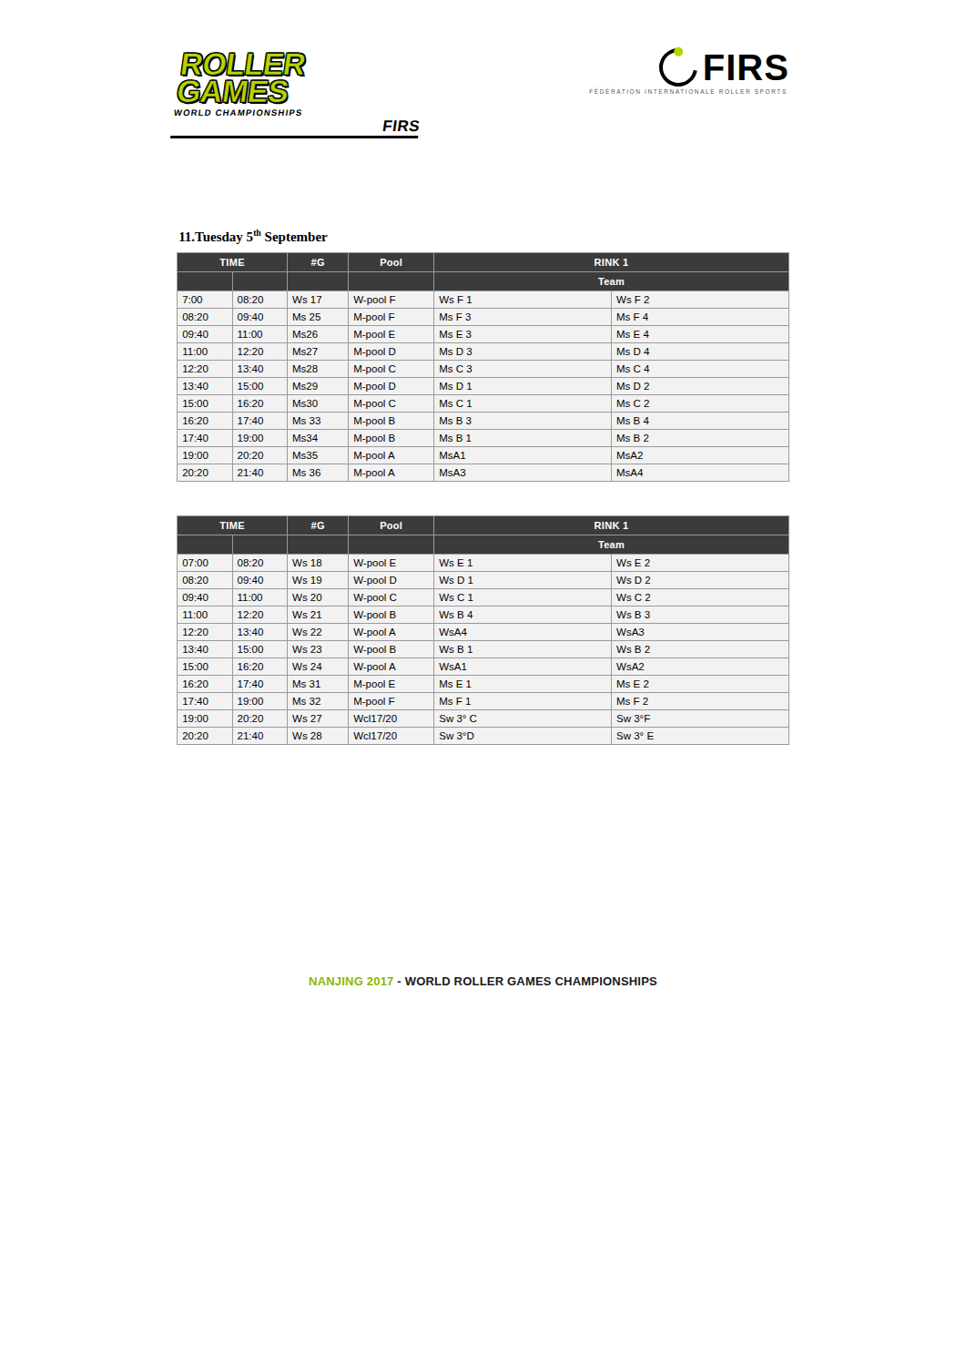ROLLER
GAMES
WORLD CHAMPIONSHIPS
FIRS
FIRS
FÉDÉRATION INTERNATIONALE ROLLER SPORTS
11. Tuesday 5th September
| TIME | #G | Pool | RINK 1 |
| --- | --- | --- | --- |
| | | | | Team |
| 7:00 | 08:20 | Ws 17 | W-pool F | Ws F 1 | Ws F 2 |
| 08:20 | 09:40 | Ms 25 | M-pool F | Ms F 3 | Ms F 4 |
| 09:40 | 11:00 | Ms26 | M-pool E | Ms E 3 | Ms E 4 |
| 11:00 | 12:20 | Ms27 | M-pool D | Ms D 3 | Ms D 4 |
| 12:20 | 13:40 | Ms28 | M-pool C | Ms C 3 | Ms C 4 |
| 13:40 | 15:00 | Ms29 | M-pool D | Ms D 1 | Ms D 2 |
| 15:00 | 16:20 | Ms30 | M-pool C | Ms C 1 | Ms C 2 |
| 16:20 | 17:40 | Ms 33 | M-pool B | Ms B 3 | Ms B 4 |
| 17:40 | 19:00 | Ms34 | M-pool B | Ms B 1 | Ms B 2 |
| 19:00 | 20:20 | Ms35 | M-pool A | MsA1 | MsA2 |
| 20:20 | 21:40 | Ms 36 | M-pool A | MsA3 | MsA4 |
| TIME | #G | Pool | RINK 1 |
| --- | --- | --- | --- |
| | | | | Team |
| 07:00 | 08:20 | Ws 18 | W-pool E | Ws E 1 | Ws E 2 |
| 08:20 | 09:40 | Ws 19 | W-pool D | Ws D 1 | Ws D 2 |
| 09:40 | 11:00 | Ws 20 | W-pool C | Ws C 1 | Ws C 2 |
| 11:00 | 12:20 | Ws 21 | W-pool B | Ws B 4 | Ws B 3 |
| 12:20 | 13:40 | Ws 22 | W-pool A | WsA4 | WsA3 |
| 13:40 | 15:00 | Ws 23 | W-pool B | Ws B 1 | Ws B 2 |
| 15:00 | 16:20 | Ws 24 | W-pool A | WsA1 | WsA2 |
| 16:20 | 17:40 | Ms 31 | M-pool E | Ms E 1 | Ms E 2 |
| 17:40 | 19:00 | Ms 32 | M-pool F | Ms F 1 | Ms F 2 |
| 19:00 | 20:20 | Ws 27 | Wcl17/20 | Sw 3° C | Sw 3°F |
| 20:20 | 21:40 | Ws 28 | Wcl17/20 | Sw 3°D | Sw 3° E |
NANJING 2017 - WORLD ROLLER GAMES CHAMPIONSHIPS